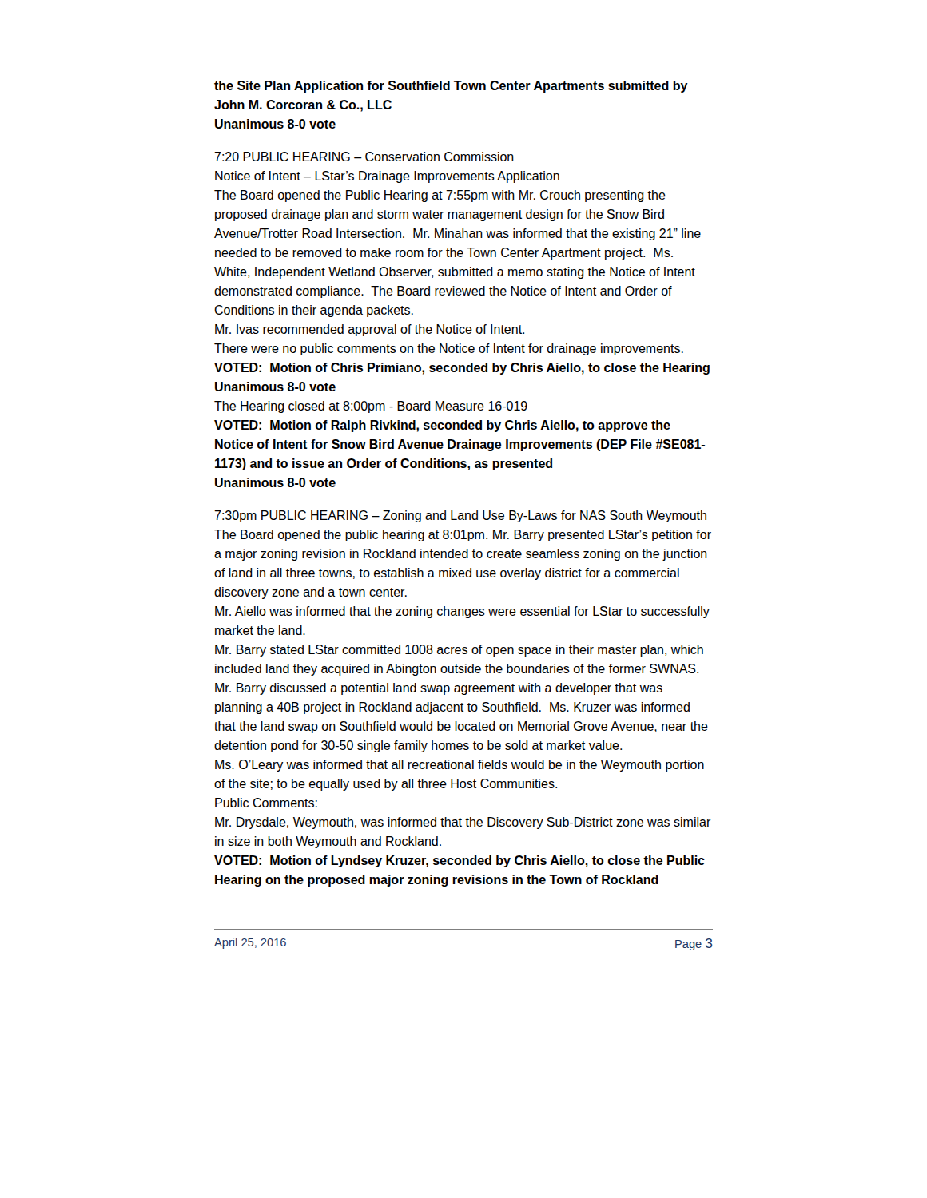the Site Plan Application for Southfield Town Center Apartments submitted by John M. Corcoran & Co., LLC
Unanimous 8-0 vote
7:20 PUBLIC HEARING – Conservation Commission
Notice of Intent – LStar’s Drainage Improvements Application
The Board opened the Public Hearing at 7:55pm with Mr. Crouch presenting the proposed drainage plan and storm water management design for the Snow Bird Avenue/Trotter Road Intersection. Mr. Minahan was informed that the existing 21” line needed to be removed to make room for the Town Center Apartment project. Ms. White, Independent Wetland Observer, submitted a memo stating the Notice of Intent demonstrated compliance. The Board reviewed the Notice of Intent and Order of Conditions in their agenda packets.
Mr. Ivas recommended approval of the Notice of Intent.
There were no public comments on the Notice of Intent for drainage improvements.
VOTED: Motion of Chris Primiano, seconded by Chris Aiello, to close the Hearing
Unanimous 8-0 vote
The Hearing closed at 8:00pm - Board Measure 16-019
VOTED: Motion of Ralph Rivkind, seconded by Chris Aiello, to approve the Notice of Intent for Snow Bird Avenue Drainage Improvements (DEP File #SE081-1173) and to issue an Order of Conditions, as presented
Unanimous 8-0 vote
7:30pm PUBLIC HEARING – Zoning and Land Use By-Laws for NAS South Weymouth
The Board opened the public hearing at 8:01pm. Mr. Barry presented LStar’s petition for a major zoning revision in Rockland intended to create seamless zoning on the junction of land in all three towns, to establish a mixed use overlay district for a commercial discovery zone and a town center.
Mr. Aiello was informed that the zoning changes were essential for LStar to successfully market the land.
Mr. Barry stated LStar committed 1008 acres of open space in their master plan, which included land they acquired in Abington outside the boundaries of the former SWNAS.
Mr. Barry discussed a potential land swap agreement with a developer that was planning a 40B project in Rockland adjacent to Southfield. Ms. Kruzer was informed that the land swap on Southfield would be located on Memorial Grove Avenue, near the detention pond for 30-50 single family homes to be sold at market value.
Ms. O’Leary was informed that all recreational fields would be in the Weymouth portion of the site; to be equally used by all three Host Communities.
Public Comments:
Mr. Drysdale, Weymouth, was informed that the Discovery Sub-District zone was similar in size in both Weymouth and Rockland.
VOTED: Motion of Lyndsey Kruzer, seconded by Chris Aiello, to close the Public Hearing on the proposed major zoning revisions in the Town of Rockland
April 25, 2016 Page 3